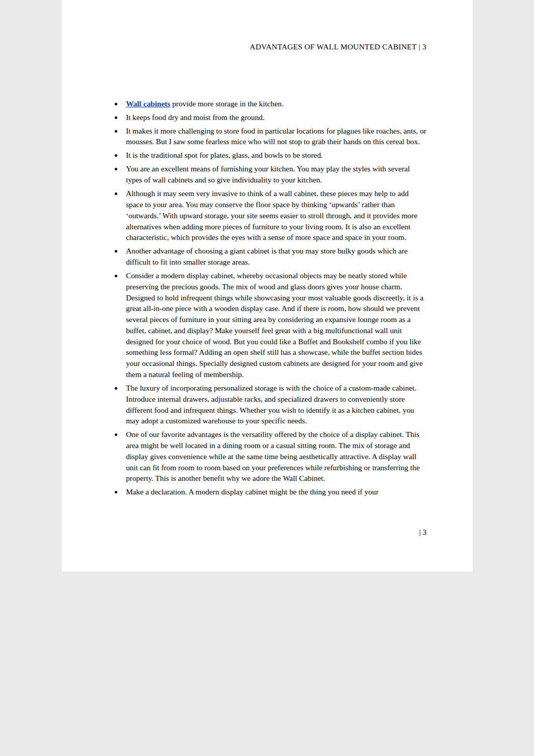ADVANTAGES OF WALL MOUNTED CABINET | 3
Wall cabinets provide more storage in the kitchen.
It keeps food dry and moist from the ground.
It makes it more challenging to store food in particular locations for plagues like roaches, ants, or mousses. But I saw some fearless mice who will not stop to grab their hands on this cereal box.
It is the traditional spot for plates, glass, and bowls to be stored.
You are an excellent means of furnishing your kitchen. You may play the styles with several types of wall cabinets and so give individuality to your kitchen.
Although it may seem very invasive to think of a wall cabinet, these pieces may help to add space to your area. You may conserve the floor space by thinking ‘upwards’ rather than ‘outwards.’ With upward storage, your site seems easier to stroll through, and it provides more alternatives when adding more pieces of furniture to your living room. It is also an excellent characteristic, which provides the eyes with a sense of more space and space in your room.
Another advantage of choosing a giant cabinet is that you may store bulky goods which are difficult to fit into smaller storage areas.
Consider a modern display cabinet, whereby occasional objects may be neatly stored while preserving the precious goods. The mix of wood and glass doors gives your house charm. Designed to hold infrequent things while showcasing your most valuable goods discreetly, it is a great all-in-one piece with a wooden display case. And if there is room, how should we prevent several pieces of furniture in your sitting area by considering an expansive lounge room as a buffet, cabinet, and display? Make yourself feel great with a big multifunctional wall unit designed for your choice of wood. But you could like a Buffet and Bookshelf combo if you like something less formal? Adding an open shelf still has a showcase, while the buffet section hides your occasional things. Specially designed custom cabinets are designed for your room and give them a natural feeling of membership.
The luxury of incorporating personalized storage is with the choice of a custom-made cabinet. Introduce internal drawers, adjustable racks, and specialized drawers to conveniently store different food and infrequent things. Whether you wish to identify it as a kitchen cabinet, you may adopt a customized warehouse to your specific needs.
One of our favorite advantages is the versatility offered by the choice of a display cabinet. This area might be well located in a dining room or a casual sitting room. The mix of storage and display gives convenience while at the same time being aesthetically attractive. A display wall unit can fit from room to room based on your preferences while refurbishing or transferring the property. This is another benefit why we adore the Wall Cabinet.
Make a declaration. A modern display cabinet might be the thing you need if your
| 3